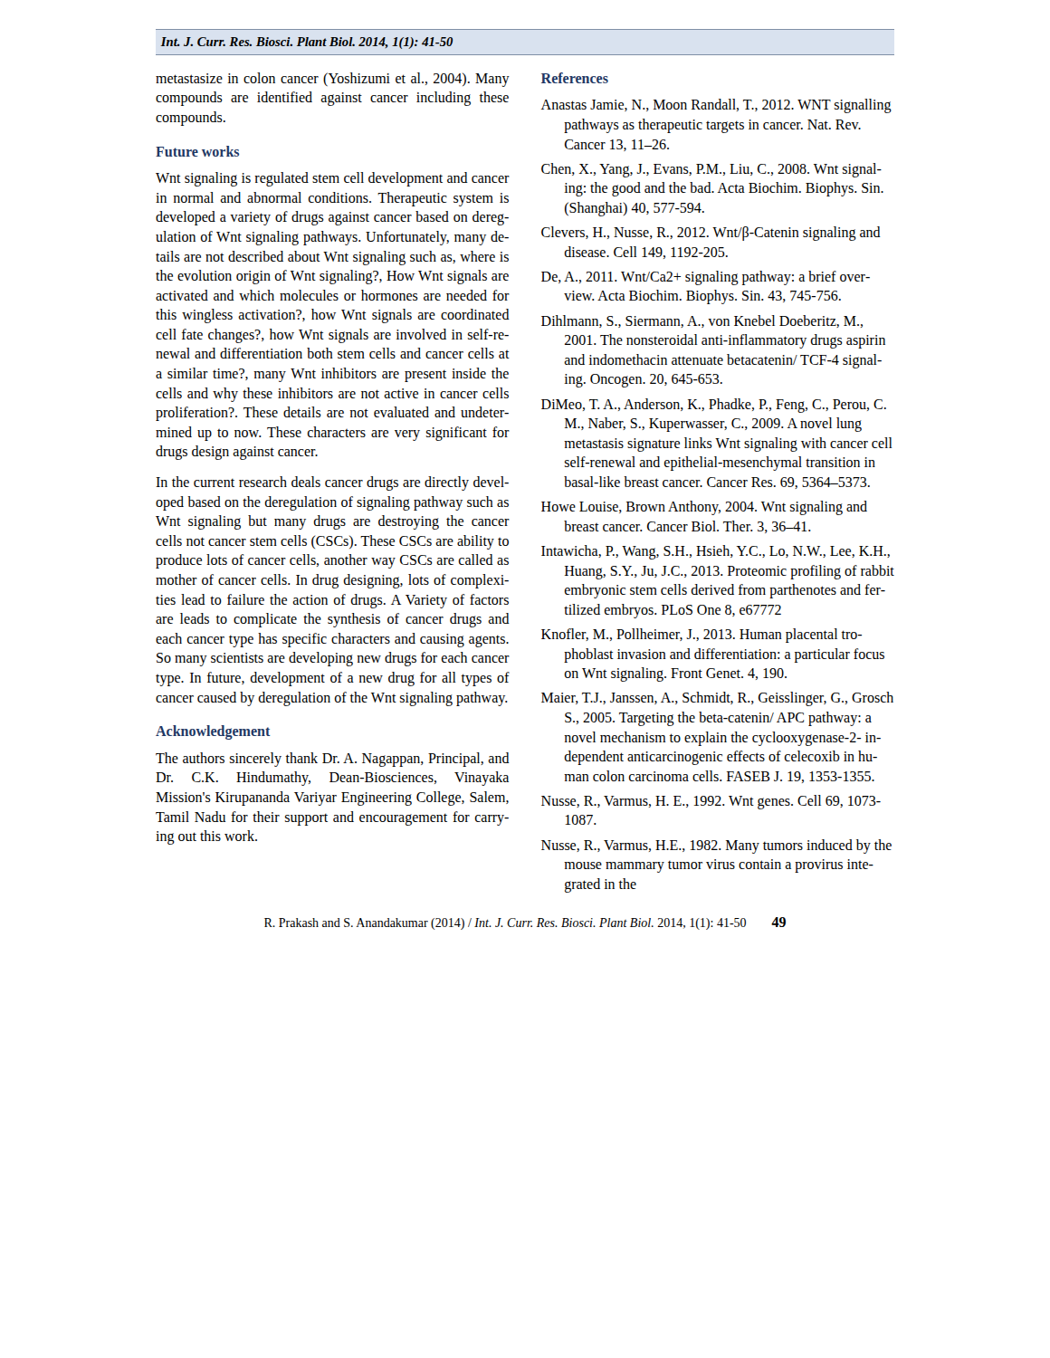Int. J. Curr. Res. Biosci. Plant Biol. 2014, 1(1): 41-50
metastasize in colon cancer (Yoshizumi et al., 2004). Many compounds are identified against cancer including these compounds.
Future works
Wnt signaling is regulated stem cell development and cancer in normal and abnormal conditions. Therapeutic system is developed a variety of drugs against cancer based on deregulation of Wnt signaling pathways. Unfortunately, many details are not described about Wnt signaling such as, where is the evolution origin of Wnt signaling?, How Wnt signals are activated and which molecules or hormones are needed for this wingless activation?, how Wnt signals are coordinated cell fate changes?, how Wnt signals are involved in self-renewal and differentiation both stem cells and cancer cells at a similar time?, many Wnt inhibitors are present inside the cells and why these inhibitors are not active in cancer cells proliferation?. These details are not evaluated and undetermined up to now. These characters are very significant for drugs design against cancer.
In the current research deals cancer drugs are directly developed based on the deregulation of signaling pathway such as Wnt signaling but many drugs are destroying the cancer cells not cancer stem cells (CSCs). These CSCs are ability to produce lots of cancer cells, another way CSCs are called as mother of cancer cells. In drug designing, lots of complexities lead to failure the action of drugs. A Variety of factors are leads to complicate the synthesis of cancer drugs and each cancer type has specific characters and causing agents. So many scientists are developing new drugs for each cancer type. In future, development of a new drug for all types of cancer caused by deregulation of the Wnt signaling pathway.
Acknowledgement
The authors sincerely thank Dr. A. Nagappan, Principal, and Dr. C.K. Hindumathy, Dean-Biosciences, Vinayaka Mission's Kirupananda Variyar Engineering College, Salem, Tamil Nadu for their support and encouragement for carrying out this work.
References
Anastas Jamie, N., Moon Randall, T., 2012. WNT signalling pathways as therapeutic targets in cancer. Nat. Rev. Cancer 13, 11–26.
Chen, X., Yang, J., Evans, P.M., Liu, C., 2008. Wnt signaling: the good and the bad. Acta Biochim. Biophys. Sin. (Shanghai) 40, 577-594.
Clevers, H., Nusse, R., 2012. Wnt/β-Catenin signaling and disease. Cell 149, 1192-205.
De, A., 2011. Wnt/Ca2+ signaling pathway: a brief overview. Acta Biochim. Biophys. Sin. 43, 745-756.
Dihlmann, S., Siermann, A., von Knebel Doeberitz, M., 2001. The nonsteroidal anti-inflammatory drugs aspirin and indomethacin attenuate betacatenin/ TCF-4 signaling. Oncogen. 20, 645-653.
DiMeo, T. A., Anderson, K., Phadke, P., Feng, C., Perou, C. M., Naber, S., Kuperwasser, C., 2009. A novel lung metastasis signature links Wnt signaling with cancer cell self-renewal and epithelial-mesenchymal transition in basal-like breast cancer. Cancer Res. 69, 5364–5373.
Howe Louise, Brown Anthony, 2004. Wnt signaling and breast cancer. Cancer Biol. Ther. 3, 36–41.
Intawicha, P., Wang, S.H., Hsieh, Y.C., Lo, N.W., Lee, K.H., Huang, S.Y., Ju, J.C., 2013. Proteomic profiling of rabbit embryonic stem cells derived from parthenotes and fertilized embryos. PLoS One 8, e67772
Knofler, M., Pollheimer, J., 2013. Human placental trophoblast invasion and differentiation: a particular focus on Wnt signaling. Front Genet. 4, 190.
Maier, T.J., Janssen, A., Schmidt, R., Geisslinger, G., Grosch S., 2005. Targeting the beta-catenin/ APC pathway: a novel mechanism to explain the cyclooxygenase-2- independent anticarcinogenic effects of celecoxib in human colon carcinoma cells. FASEB J. 19, 1353-1355.
Nusse, R., Varmus, H. E., 1992. Wnt genes. Cell 69, 1073-1087.
Nusse, R., Varmus, H.E., 1982. Many tumors induced by the mouse mammary tumor virus contain a provirus integrated in the
R. Prakash and S. Anandakumar (2014) / Int. J. Curr. Res. Biosci. Plant Biol. 2014, 1(1): 41-50 49